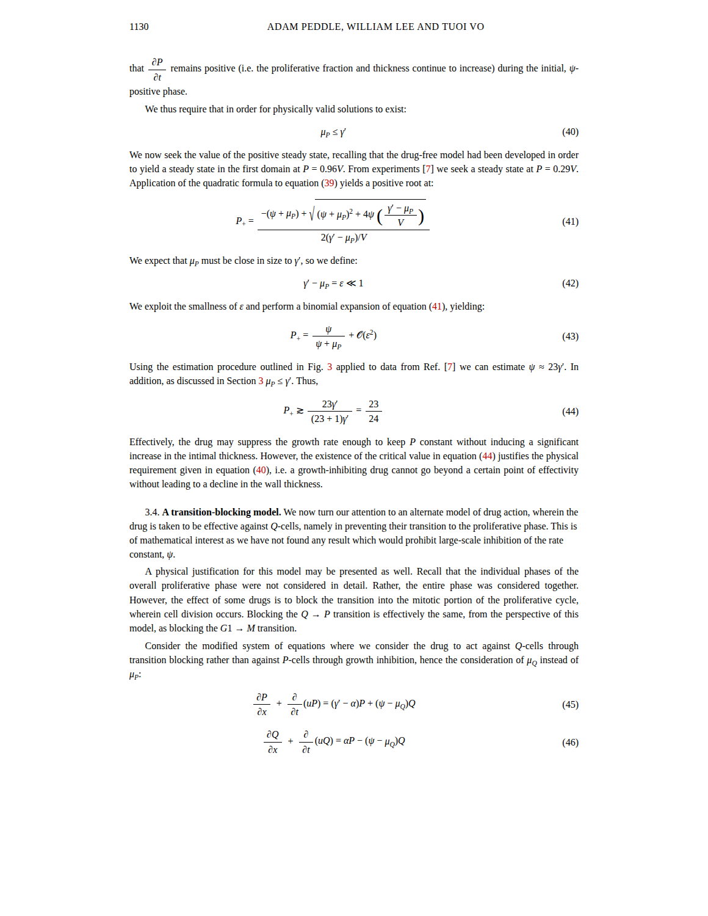1130 ADAM PEDDLE, WILLIAM LEE AND TUOI VO
that ∂P∂t remains positive (i.e. the proliferative fraction and thickness continue to increase) during the initial, ψ-positive phase.
We thus require that in order for physically valid solutions to exist:
μP ≤ γ′ (40)
We now seek the value of the positive steady state, recalling that the drug-free model had been developed in order to yield a steady state in the first domain at P = 0.96V. From experiments [7] we seek a steady state at P = 0.29V. Application of the quadratic formula to equation (39) yields a positive root at:
P+ = −(ψ + μP) + (ψ + μP)2 + 4ψ (γ′ − μP V) 2(γ′ − μP)/V (41)
We expect that μP must be close in size to γ′, so we define:
γ′ − μP = ε ≪ 1 (42)
We exploit the smallness of ε and perform a binomial expansion of equation (41), yielding:
P+ = ψψ + μP + 𝒪(ε2) (43)
Using the estimation procedure outlined in Fig. 3 applied to data from Ref. [7] we can estimate ψ ≈ 23γ′. In addition, as discussed in Section 3 μP ≤ γ′. Thus,
P+ ≳ 23γ′(23 + 1)γ′ = 2324 (44)
Effectively, the drug may suppress the growth rate enough to keep P constant without inducing a significant increase in the intimal thickness. However, the existence of the critical value in equation (44) justifies the physical requirement given in equation (40), i.e. a growth-inhibiting drug cannot go beyond a certain point of effectivity without leading to a decline in the wall thickness.
3.4. A transition-blocking model. We now turn our attention to an alternate model of drug action, wherein the drug is taken to be effective against Q-cells, namely in preventing their transition to the proliferative phase. This is of mathematical interest as we have not found any result which would prohibit large-scale inhibition of the rate constant, ψ.
A physical justification for this model may be presented as well. Recall that the individual phases of the overall proliferative phase were not considered in detail. Rather, the entire phase was considered together. However, the effect of some drugs is to block the transition into the mitotic portion of the proliferative cycle, wherein cell division occurs. Blocking the Q → P transition is effectively the same, from the perspective of this model, as blocking the G1 → M transition.
Consider the modified system of equations where we consider the drug to act against Q-cells through transition blocking rather than against P-cells through growth inhibition, hence the consideration of μQ instead of μP:
∂P∂x + ∂∂t(uP) = (γ′ − α)P + (ψ − μQ)Q (45)
∂Q∂x + ∂∂t(uQ) = αP − (ψ − μQ)Q (46)